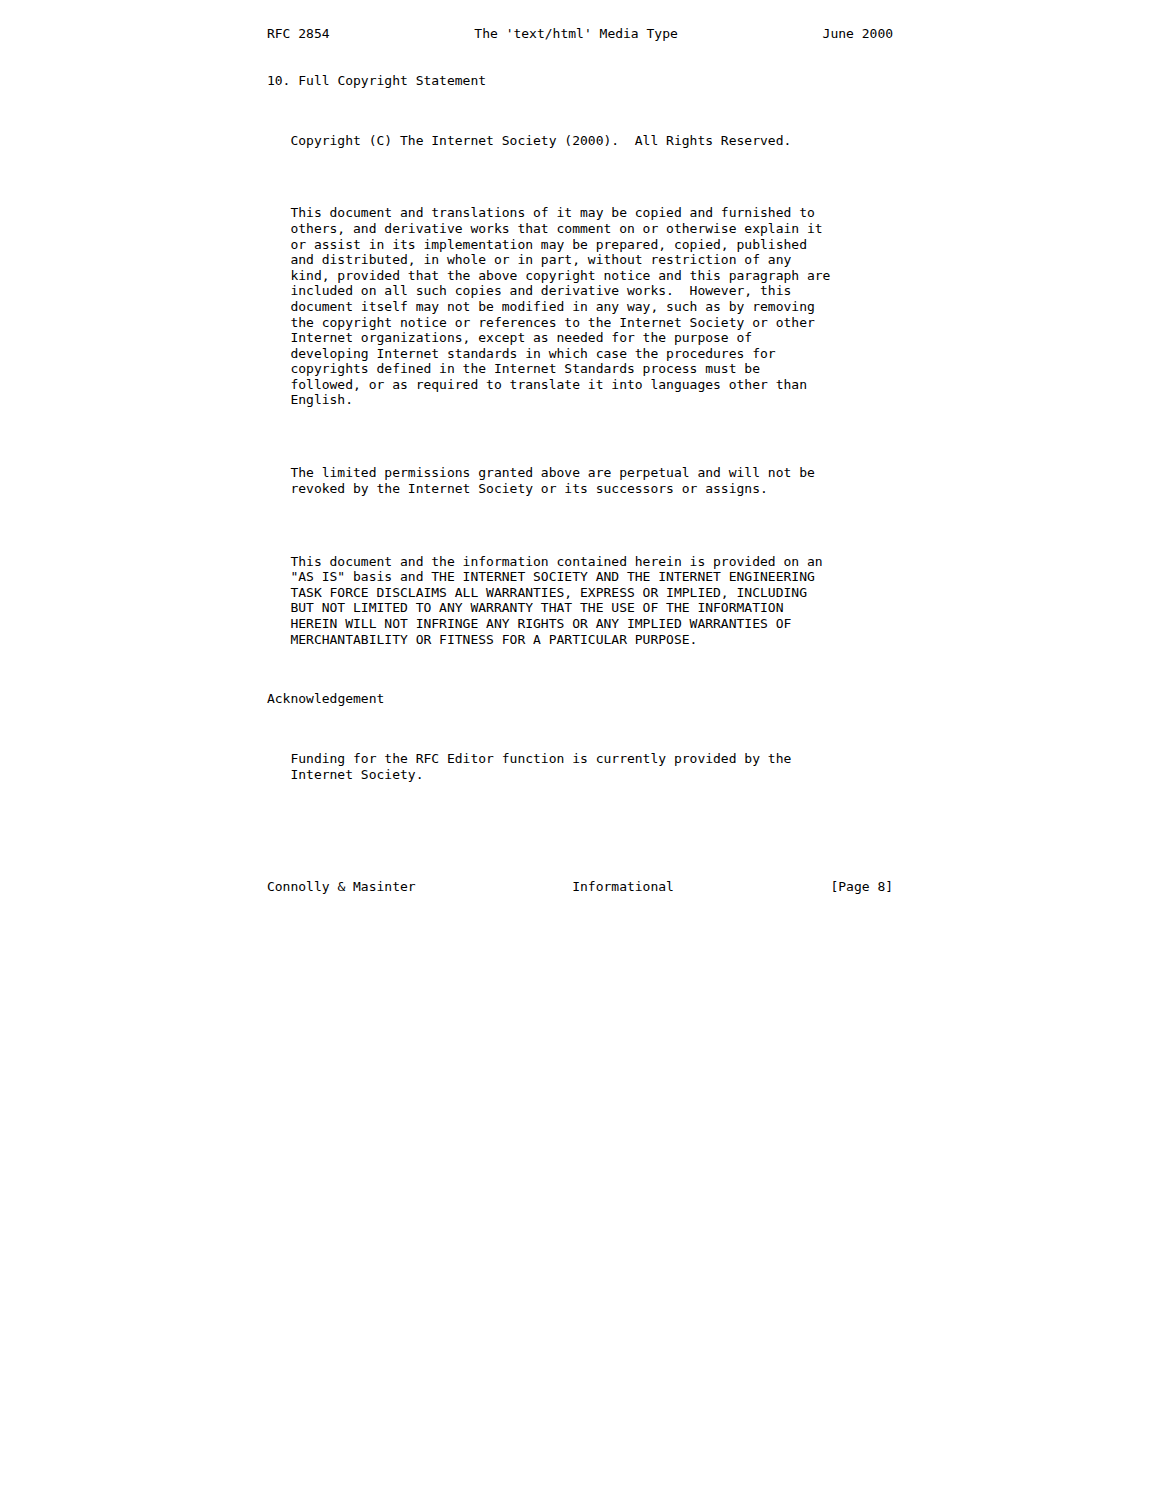RFC 2854 The 'text/html' Media Type June 2000
10. Full Copyright Statement
Copyright (C) The Internet Society (2000). All Rights Reserved.
This document and translations of it may be copied and furnished to others, and derivative works that comment on or otherwise explain it or assist in its implementation may be prepared, copied, published and distributed, in whole or in part, without restriction of any kind, provided that the above copyright notice and this paragraph are included on all such copies and derivative works. However, this document itself may not be modified in any way, such as by removing the copyright notice or references to the Internet Society or other Internet organizations, except as needed for the purpose of developing Internet standards in which case the procedures for copyrights defined in the Internet Standards process must be followed, or as required to translate it into languages other than English.
The limited permissions granted above are perpetual and will not be revoked by the Internet Society or its successors or assigns.
This document and the information contained herein is provided on an "AS IS" basis and THE INTERNET SOCIETY AND THE INTERNET ENGINEERING TASK FORCE DISCLAIMS ALL WARRANTIES, EXPRESS OR IMPLIED, INCLUDING BUT NOT LIMITED TO ANY WARRANTY THAT THE USE OF THE INFORMATION HEREIN WILL NOT INFRINGE ANY RIGHTS OR ANY IMPLIED WARRANTIES OF MERCHANTABILITY OR FITNESS FOR A PARTICULAR PURPOSE.
Acknowledgement
Funding for the RFC Editor function is currently provided by the Internet Society.
Connolly & Masinter Informational[Page 8]